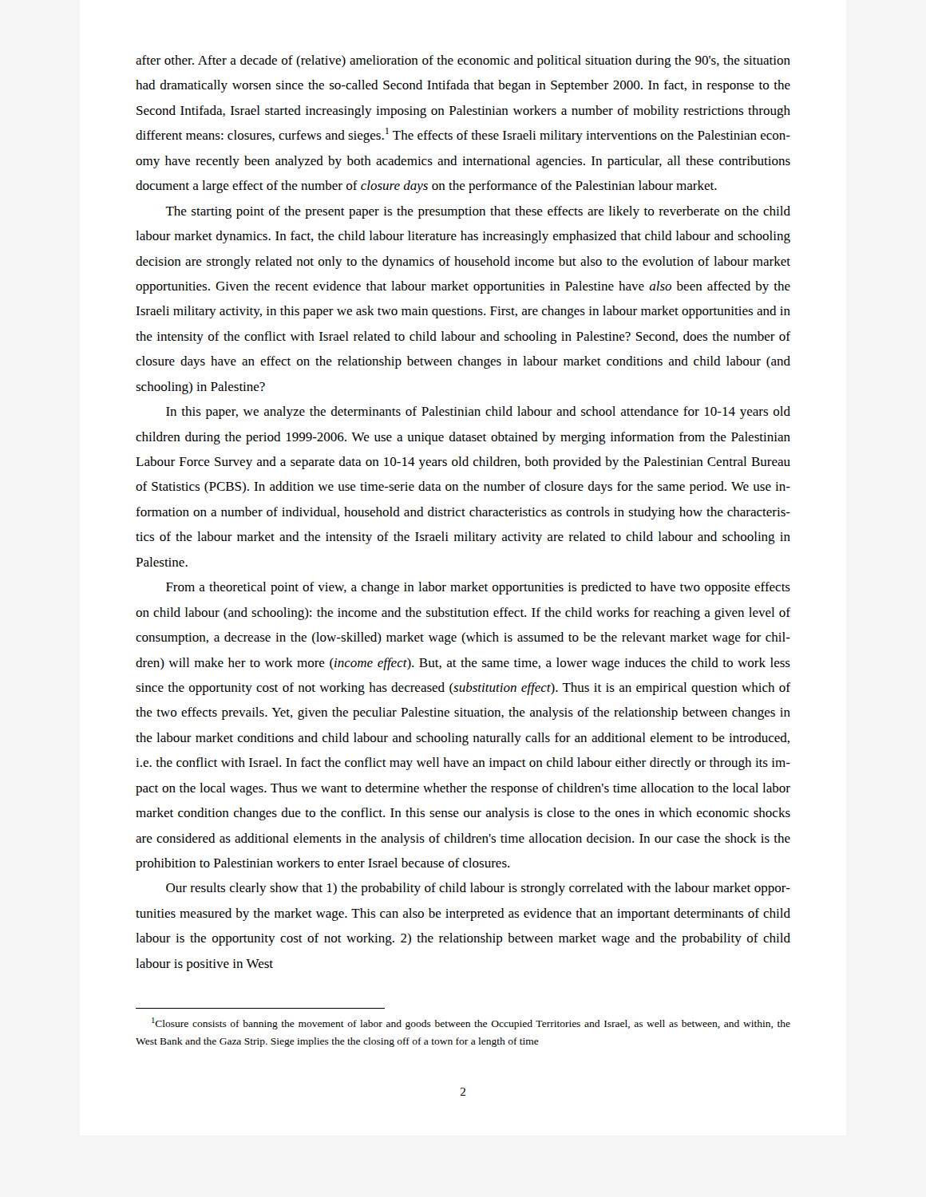after other. After a decade of (relative) amelioration of the economic and political situation during the 90's, the situation had dramatically worsen since the so-called Second Intifada that began in September 2000. In fact, in response to the Second Intifada, Israel started increasingly imposing on Palestinian workers a number of mobility restrictions through different means: closures, curfews and sieges.1 The effects of these Israeli military interventions on the Palestinian economy have recently been analyzed by both academics and international agencies. In particular, all these contributions document a large effect of the number of closure days on the performance of the Palestinian labour market.
The starting point of the present paper is the presumption that these effects are likely to reverberate on the child labour market dynamics. In fact, the child labour literature has increasingly emphasized that child labour and schooling decision are strongly related not only to the dynamics of household income but also to the evolution of labour market opportunities. Given the recent evidence that labour market opportunities in Palestine have also been affected by the Israeli military activity, in this paper we ask two main questions. First, are changes in labour market opportunities and in the intensity of the conflict with Israel related to child labour and schooling in Palestine? Second, does the number of closure days have an effect on the relationship between changes in labour market conditions and child labour (and schooling) in Palestine?
In this paper, we analyze the determinants of Palestinian child labour and school attendance for 10-14 years old children during the period 1999-2006. We use a unique dataset obtained by merging information from the Palestinian Labour Force Survey and a separate data on 10-14 years old children, both provided by the Palestinian Central Bureau of Statistics (PCBS). In addition we use time-serie data on the number of closure days for the same period. We use information on a number of individual, household and district characteristics as controls in studying how the characteristics of the labour market and the intensity of the Israeli military activity are related to child labour and schooling in Palestine.
From a theoretical point of view, a change in labor market opportunities is predicted to have two opposite effects on child labour (and schooling): the income and the substitution effect. If the child works for reaching a given level of consumption, a decrease in the (low-skilled) market wage (which is assumed to be the relevant market wage for children) will make her to work more (income effect). But, at the same time, a lower wage induces the child to work less since the opportunity cost of not working has decreased (substitution effect). Thus it is an empirical question which of the two effects prevails. Yet, given the peculiar Palestine situation, the analysis of the relationship between changes in the labour market conditions and child labour and schooling naturally calls for an additional element to be introduced, i.e. the conflict with Israel. In fact the conflict may well have an impact on child labour either directly or through its impact on the local wages. Thus we want to determine whether the response of children's time allocation to the local labor market condition changes due to the conflict. In this sense our analysis is close to the ones in which economic shocks are considered as additional elements in the analysis of children's time allocation decision. In our case the shock is the prohibition to Palestinian workers to enter Israel because of closures.
Our results clearly show that 1) the probability of child labour is strongly correlated with the labour market opportunities measured by the market wage. This can also be interpreted as evidence that an important determinants of child labour is the opportunity cost of not working. 2) the relationship between market wage and the probability of child labour is positive in West
1Closure consists of banning the movement of labor and goods between the Occupied Territories and Israel, as well as between, and within, the West Bank and the Gaza Strip. Siege implies the the closing off of a town for a length of time
2